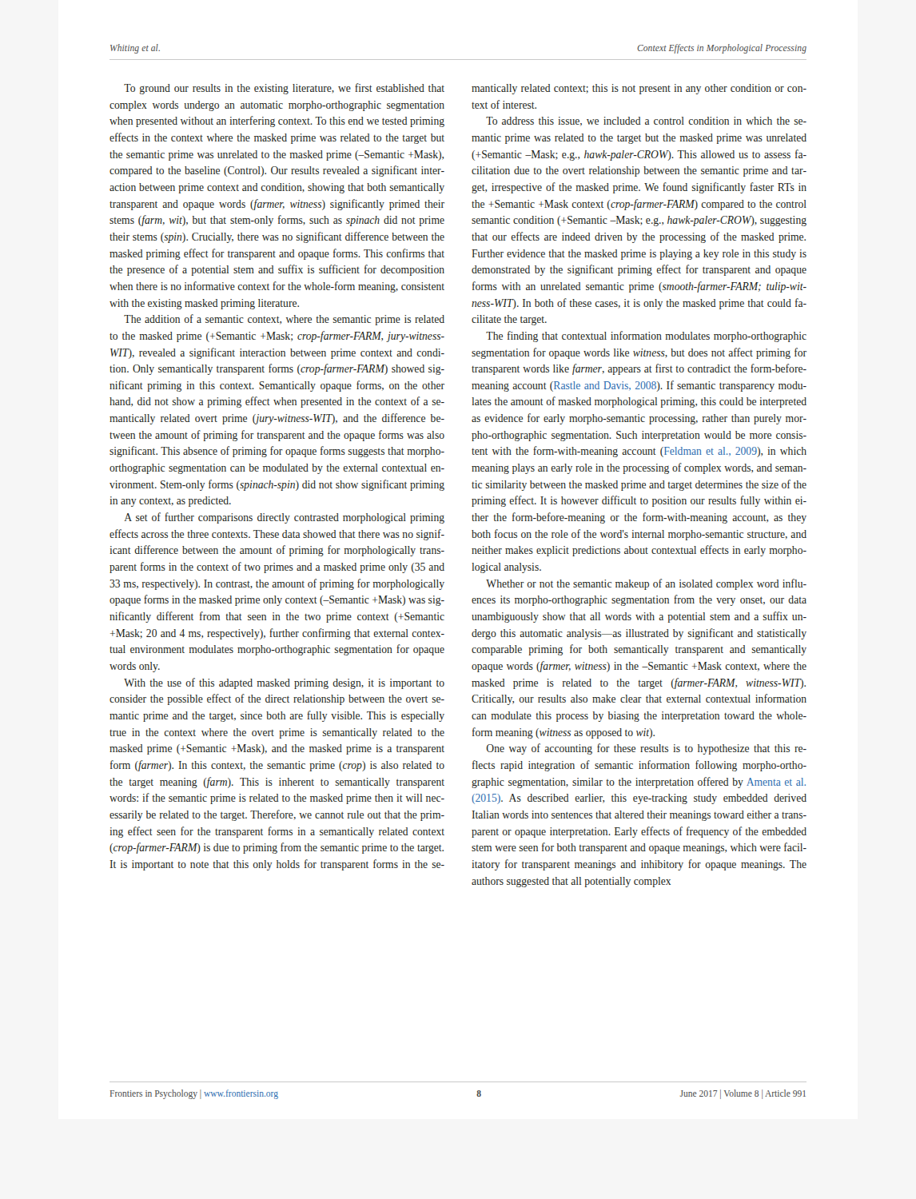Whiting et al.
Context Effects in Morphological Processing
To ground our results in the existing literature, we first established that complex words undergo an automatic morpho-orthographic segmentation when presented without an interfering context. To this end we tested priming effects in the context where the masked prime was related to the target but the semantic prime was unrelated to the masked prime (–Semantic +Mask), compared to the baseline (Control). Our results revealed a significant interaction between prime context and condition, showing that both semantically transparent and opaque words (farmer, witness) significantly primed their stems (farm, wit), but that stem-only forms, such as spinach did not prime their stems (spin). Crucially, there was no significant difference between the masked priming effect for transparent and opaque forms. This confirms that the presence of a potential stem and suffix is sufficient for decomposition when there is no informative context for the whole-form meaning, consistent with the existing masked priming literature.
The addition of a semantic context, where the semantic prime is related to the masked prime (+Semantic +Mask; crop-farmer-FARM, jury-witness-WIT), revealed a significant interaction between prime context and condition. Only semantically transparent forms (crop-farmer-FARM) showed significant priming in this context. Semantically opaque forms, on the other hand, did not show a priming effect when presented in the context of a semantically related overt prime (jury-witness-WIT), and the difference between the amount of priming for transparent and the opaque forms was also significant. This absence of priming for opaque forms suggests that morpho-orthographic segmentation can be modulated by the external contextual environment. Stem-only forms (spinach-spin) did not show significant priming in any context, as predicted.
A set of further comparisons directly contrasted morphological priming effects across the three contexts. These data showed that there was no significant difference between the amount of priming for morphologically transparent forms in the context of two primes and a masked prime only (35 and 33 ms, respectively). In contrast, the amount of priming for morphologically opaque forms in the masked prime only context (–Semantic +Mask) was significantly different from that seen in the two prime context (+Semantic +Mask; 20 and 4 ms, respectively), further confirming that external contextual environment modulates morpho-orthographic segmentation for opaque words only.
With the use of this adapted masked priming design, it is important to consider the possible effect of the direct relationship between the overt semantic prime and the target, since both are fully visible. This is especially true in the context where the overt prime is semantically related to the masked prime (+Semantic +Mask), and the masked prime is a transparent form (farmer). In this context, the semantic prime (crop) is also related to the target meaning (farm). This is inherent to semantically transparent words: if the semantic prime is related to the masked prime then it will necessarily be related to the target. Therefore, we cannot rule out that the priming effect seen for the transparent forms in a semantically related context (crop-farmer-FARM) is due to priming from the semantic prime to the target. It is important to note that this only holds for transparent forms in the semantically related context; this is not present in any other condition or context of interest.
To address this issue, we included a control condition in which the semantic prime was related to the target but the masked prime was unrelated (+Semantic –Mask; e.g., hawk-paler-CROW). This allowed us to assess facilitation due to the overt relationship between the semantic prime and target, irrespective of the masked prime. We found significantly faster RTs in the +Semantic +Mask context (crop-farmer-FARM) compared to the control semantic condition (+Semantic –Mask; e.g., hawk-paler-CROW), suggesting that our effects are indeed driven by the processing of the masked prime. Further evidence that the masked prime is playing a key role in this study is demonstrated by the significant priming effect for transparent and opaque forms with an unrelated semantic prime (smooth-farmer-FARM; tulip-witness-WIT). In both of these cases, it is only the masked prime that could facilitate the target.
The finding that contextual information modulates morpho-orthographic segmentation for opaque words like witness, but does not affect priming for transparent words like farmer, appears at first to contradict the form-before-meaning account (Rastle and Davis, 2008). If semantic transparency modulates the amount of masked morphological priming, this could be interpreted as evidence for early morpho-semantic processing, rather than purely morpho-orthographic segmentation. Such interpretation would be more consistent with the form-with-meaning account (Feldman et al., 2009), in which meaning plays an early role in the processing of complex words, and semantic similarity between the masked prime and target determines the size of the priming effect. It is however difficult to position our results fully within either the form-before-meaning or the form-with-meaning account, as they both focus on the role of the word's internal morpho-semantic structure, and neither makes explicit predictions about contextual effects in early morphological analysis.
Whether or not the semantic makeup of an isolated complex word influences its morpho-orthographic segmentation from the very onset, our data unambiguously show that all words with a potential stem and a suffix undergo this automatic analysis—as illustrated by significant and statistically comparable priming for both semantically transparent and semantically opaque words (farmer, witness) in the –Semantic +Mask context, where the masked prime is related to the target (farmer-FARM, witness-WIT). Critically, our results also make clear that external contextual information can modulate this process by biasing the interpretation toward the whole-form meaning (witness as opposed to wit).
One way of accounting for these results is to hypothesize that this reflects rapid integration of semantic information following morpho-orthographic segmentation, similar to the interpretation offered by Amenta et al. (2015). As described earlier, this eye-tracking study embedded derived Italian words into sentences that altered their meanings toward either a transparent or opaque interpretation. Early effects of frequency of the embedded stem were seen for both transparent and opaque meanings, which were facilitatory for transparent meanings and inhibitory for opaque meanings. The authors suggested that all potentially complex
Frontiers in Psychology | www.frontiersin.org
8
June 2017 | Volume 8 | Article 991